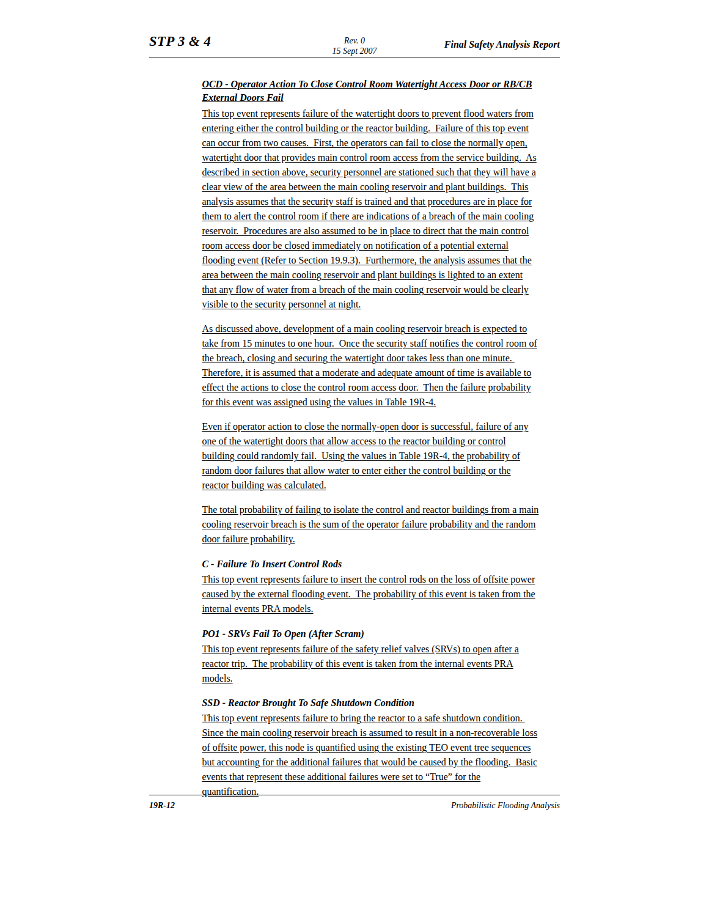Rev. 0
15 Sept 2007
STP 3 & 4
Final Safety Analysis Report
OCD - Operator Action To Close Control Room Watertight Access Door or RB/CB External Doors Fail
This top event represents failure of the watertight doors to prevent flood waters from entering either the control building or the reactor building. Failure of this top event can occur from two causes. First, the operators can fail to close the normally open, watertight door that provides main control room access from the service building. As described in section above, security personnel are stationed such that they will have a clear view of the area between the main cooling reservoir and plant buildings. This analysis assumes that the security staff is trained and that procedures are in place for them to alert the control room if there are indications of a breach of the main cooling reservoir. Procedures are also assumed to be in place to direct that the main control room access door be closed immediately on notification of a potential external flooding event (Refer to Section 19.9.3). Furthermore, the analysis assumes that the area between the main cooling reservoir and plant buildings is lighted to an extent that any flow of water from a breach of the main cooling reservoir would be clearly visible to the security personnel at night.
As discussed above, development of a main cooling reservoir breach is expected to take from 15 minutes to one hour. Once the security staff notifies the control room of the breach, closing and securing the watertight door takes less than one minute. Therefore, it is assumed that a moderate and adequate amount of time is available to effect the actions to close the control room access door. Then the failure probability for this event was assigned using the values in Table 19R-4.
Even if operator action to close the normally-open door is successful, failure of any one of the watertight doors that allow access to the reactor building or control building could randomly fail. Using the values in Table 19R-4, the probability of random door failures that allow water to enter either the control building or the reactor building was calculated.
The total probability of failing to isolate the control and reactor buildings from a main cooling reservoir breach is the sum of the operator failure probability and the random door failure probability.
C - Failure To Insert Control Rods
This top event represents failure to insert the control rods on the loss of offsite power caused by the external flooding event. The probability of this event is taken from the internal events PRA models.
PO1 - SRVs Fail To Open (After Scram)
This top event represents failure of the safety relief valves (SRVs) to open after a reactor trip. The probability of this event is taken from the internal events PRA models.
SSD - Reactor Brought To Safe Shutdown Condition
This top event represents failure to bring the reactor to a safe shutdown condition. Since the main cooling reservoir breach is assumed to result in a non-recoverable loss of offsite power, this node is quantified using the existing TEO event tree sequences but accounting for the additional failures that would be caused by the flooding. Basic events that represent these additional failures were set to “True” for the quantification.
19R-12
Probabilistic Flooding Analysis